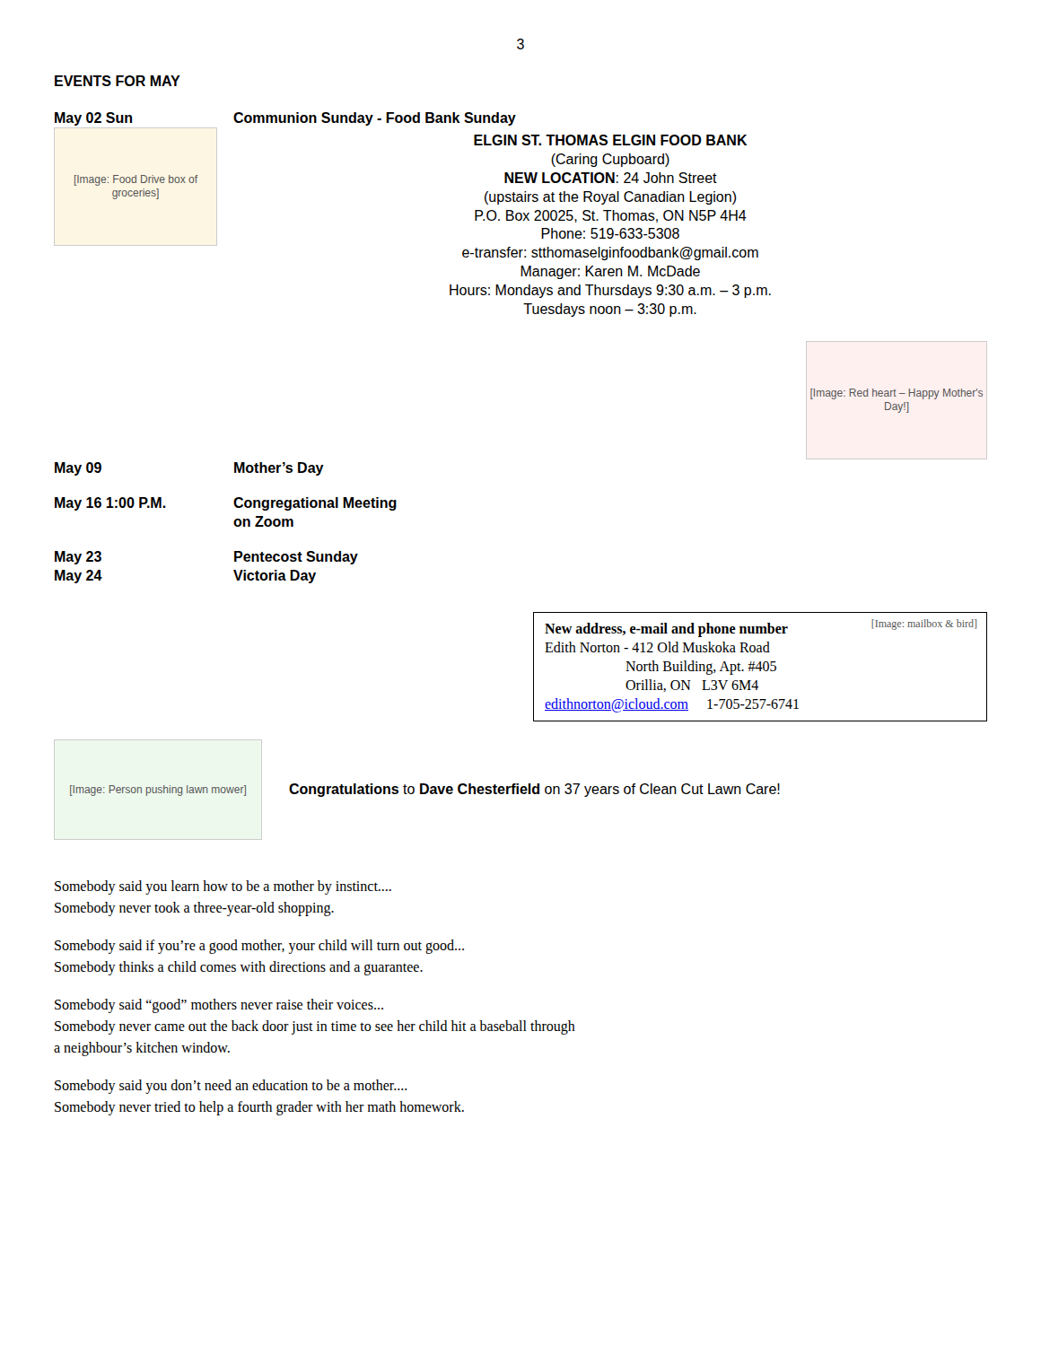3
EVENTS FOR MAY
| May 02 Sun | Communion Sunday - Food Bank Sunday |
| [Image: Food Drive box of groceries] | ELGIN ST. THOMAS ELGIN FOOD BANK (Caring Cupboard) NEW LOCATION : 24 John Street (upstairs at the Royal Canadian Legion) P.O. Box 20025, St. Thomas, ON N5P 4H4 Phone: 519-633-5308 e-transfer: stthomaselginfoodbank@gmail.com Manager: Karen M. McDade Hours: Mondays and Thursdays 9:30 a.m. – 3 p.m. Tuesdays noon – 3:30 p.m. |
[Image: Red heart – Happy Mother's Day!]
| May 09 | Mother’s Day |
| May 16 1:00 P.M. | Congregational Meeting on Zoom |
| May 23 | Pentecost Sunday |
| May 24 | Victoria Day |
[Image: mailbox & bird] New address, e-mail and phone number
Edith Norton - 412 Old Muskoka Road
North Building, Apt. #405
Orillia, ON L3V 6M4
edithnorton@icloud.com 1-705-257-6741
[Image: Person pushing lawn mower]
Congratulations to Dave Chesterfield on 37 years of Clean Cut Lawn Care!
Somebody said you learn how to be a mother by instinct....
Somebody never took a three-year-old shopping.
Somebody said if you’re a good mother, your child will turn out good...
Somebody thinks a child comes with directions and a guarantee.
Somebody said “good” mothers never raise their voices...
Somebody never came out the back door just in time to see her child hit a baseball through
a neighbour’s kitchen window.
Somebody said you don’t need an education to be a mother....
Somebody never tried to help a fourth grader with her math homework.